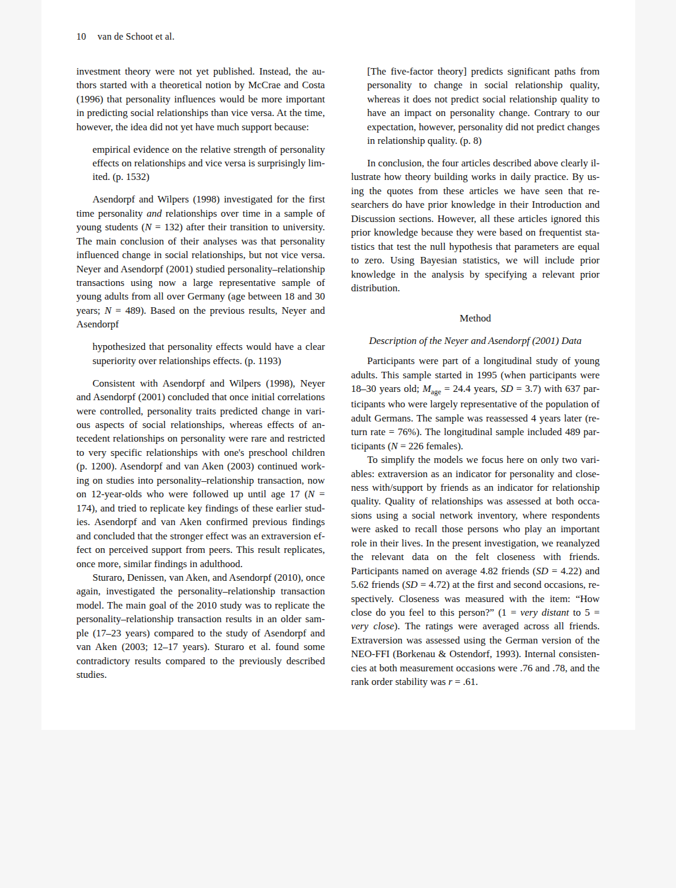10 van de Schoot et al.
investment theory were not yet published. Instead, the authors started with a theoretical notion by McCrae and Costa (1996) that personality influences would be more important in predicting social relationships than vice versa. At the time, however, the idea did not yet have much support because:
empirical evidence on the relative strength of personality effects on relationships and vice versa is surprisingly limited. (p. 1532)
Asendorpf and Wilpers (1998) investigated for the first time personality and relationships over time in a sample of young students (N = 132) after their transition to university. The main conclusion of their analyses was that personality influenced change in social relationships, but not vice versa. Neyer and Asendorpf (2001) studied personality–relationship transactions using now a large representative sample of young adults from all over Germany (age between 18 and 30 years; N = 489). Based on the previous results, Neyer and Asendorpf
hypothesized that personality effects would have a clear superiority over relationships effects. (p. 1193)
Consistent with Asendorpf and Wilpers (1998), Neyer and Asendorpf (2001) concluded that once initial correlations were controlled, personality traits predicted change in various aspects of social relationships, whereas effects of antecedent relationships on personality were rare and restricted to very specific relationships with one's preschool children (p. 1200). Asendorpf and van Aken (2003) continued working on studies into personality–relationship transaction, now on 12-year-olds who were followed up until age 17 (N = 174), and tried to replicate key findings of these earlier studies. Asendorpf and van Aken confirmed previous findings and concluded that the stronger effect was an extraversion effect on perceived support from peers. This result replicates, once more, similar findings in adulthood.
Sturaro, Denissen, van Aken, and Asendorpf (2010), once again, investigated the personality–relationship transaction model. The main goal of the 2010 study was to replicate the personality–relationship transaction results in an older sample (17–23 years) compared to the study of Asendorpf and van Aken (2003; 12–17 years). Sturaro et al. found some contradictory results compared to the previously described studies.
[The five-factor theory] predicts significant paths from personality to change in social relationship quality, whereas it does not predict social relationship quality to have an impact on personality change. Contrary to our expectation, however, personality did not predict changes in relationship quality. (p. 8)
In conclusion, the four articles described above clearly illustrate how theory building works in daily practice. By using the quotes from these articles we have seen that researchers do have prior knowledge in their Introduction and Discussion sections. However, all these articles ignored this prior knowledge because they were based on frequentist statistics that test the null hypothesis that parameters are equal to zero. Using Bayesian statistics, we will include prior knowledge in the analysis by specifying a relevant prior distribution.
Method
Description of the Neyer and Asendorpf (2001) Data
Participants were part of a longitudinal study of young adults. This sample started in 1995 (when participants were 18–30 years old; Mage = 24.4 years, SD = 3.7) with 637 participants who were largely representative of the population of adult Germans. The sample was reassessed 4 years later (return rate = 76%). The longitudinal sample included 489 participants (N = 226 females).
To simplify the models we focus here on only two variables: extraversion as an indicator for personality and closeness with/support by friends as an indicator for relationship quality. Quality of relationships was assessed at both occasions using a social network inventory, where respondents were asked to recall those persons who play an important role in their lives. In the present investigation, we reanalyzed the relevant data on the felt closeness with friends. Participants named on average 4.82 friends (SD = 4.22) and 5.62 friends (SD = 4.72) at the first and second occasions, respectively. Closeness was measured with the item: “How close do you feel to this person?” (1 = very distant to 5 = very close). The ratings were averaged across all friends. Extraversion was assessed using the German version of the NEO-FFI (Borkenau & Ostendorf, 1993). Internal consistencies at both measurement occasions were .76 and .78, and the rank order stability was r = .61.